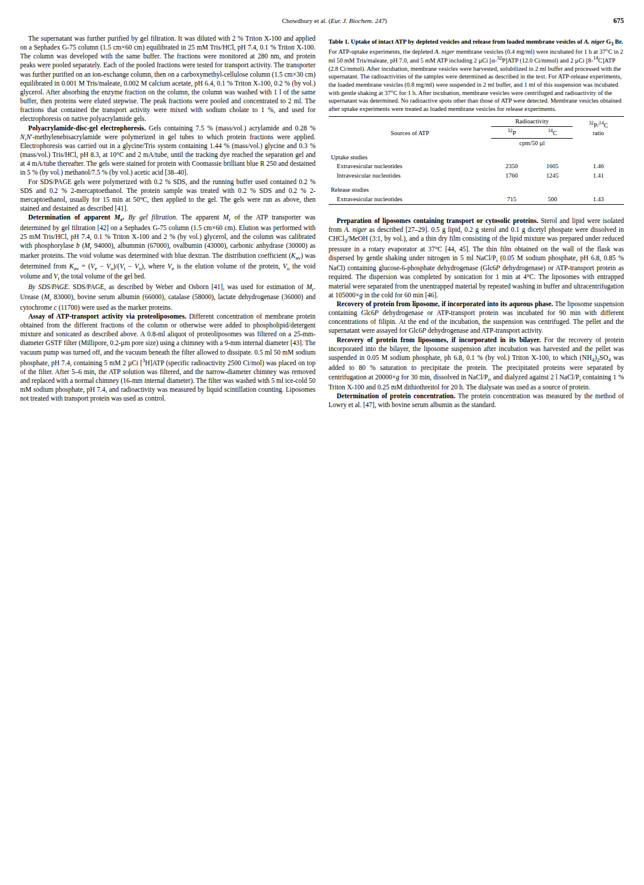Chowdhury et al. (Eur. J. Biochem. 247)
675
The supernatant was further purified by gel filtration. It was diluted with 2 % Triton X-100 and applied on a Sephadex G-75 column (1.5 cm×60 cm) equilibrated in 25 mM Tris/HCl, pH 7.4, 0.1 % Triton X-100. The column was developed with the same buffer. The fractions were monitored at 280 nm, and protein peaks were pooled separately. Each of the pooled fractions were tested for transport activity. The transporter was further purified on an ion-exchange column, then on a carboxymethyl-cellulose column (1.5 cm×30 cm) equilibrated in 0.001 M Tris/maleate, 0.002 M calcium acetate, pH 6.4, 0.1 % Triton X-100, 0.2 % (by vol.) glycerol. After absorbing the enzyme fraction on the column, the column was washed with 1 l of the same buffer, then proteins were eluted stepwise. The peak fractions were pooled and concentrated to 2 ml. The fractions that contained the transport activity were mixed with sodium cholate to 1 %, and used for electrophoresis on native polyacrylamide gels.
Polyacrylamide-disc-gel electrophoresis. Gels containing 7.5 % (mass/vol.) acrylamide and 0.28 % N,N′-methylenebisacrylamide were polymerized in gel tubes to which protein fractions were applied. Electrophoresis was carried out in a glycine/Tris system containing 1.44 % (mass/vol.) glycine and 0.3 % (mass/vol.) Tris/HCl, pH 8.3, at 10°C and 2 mA/tube, until the tracking dye reached the separation gel and at 4 mA/tube thereafter. The gels were stained for protein with Coomassie brilliant blue R 250 and destained in 5 % (by vol.) methanol/7.5 % (by vol.) acetic acid [38–40].
For SDS/PAGE gels were polymerized with 0.2 % SDS, and the running buffer used contained 0.2 % SDS and 0.2 % 2-mercaptoethanol. The protein sample was treated with 0.2 % SDS and 0.2 % 2-mercaptoethanol, usually for 15 min at 50°C, then applied to the gel. The gels were run as above, then stained and destained as described [41].
Determination of apparent Mr. By gel filtration. The apparent Mr of the ATP transporter was determined by gel filtration [42] on a Sephadex G-75 column (1.5 cm×60 cm). Elution was performed with 25 mM Tris/HCl, pH 7.4, 0.1 % Triton X-100 and 2 % (by vol.) glycerol, and the column was calibrated with phosphorylase b (Mr 94000), albummin (67000), ovalbumin (43000), carbonic anhydrase (30000) as marker proteins. The void volume was determined with blue dextran. The distribution coefficient (Kav) was determined from Kav = (Ve − Vo)/(Vt − Vo), where Ve is the elution volume of the protein, Vo the void volume and Vt the total volume of the gel bed.
By SDS/PAGE. SDS/PAGE, as described by Weber and Osborn [41], was used for estimation of Mr. Urease (Mr 83000), bovine serum albumin (66000), catalase (58000), lactate dehydrogenase (36000) and cytochrome c (11700) were used as the marker proteins.
Assay of ATP-transport activity via proteoliposomes. Different concentration of membrane protein obtained from the different fractions of the column or otherwise were added to phospholipid/detergent mixture and sonicated as described above. A 0.8-ml aliquot of proteoliposomes was filtered on a 25-mm-diameter GSTF filter (Millipore, 0.2-µm pore size) using a chimney with a 9-mm internal diameter [43]. The vacuum pump was turned off, and the vacuum beneath the filter allowed to dissipate. 0.5 ml 50 mM sodium phosphate, pH 7.4, containing 5 mM 2 µCi [3 H]ATP (specific radioactivity 2500 Ci/mol) was placed on top of the filter. After 5–6 min, the ATP solution was filtered, and the narrow-diameter chimney was removed and replaced with a normal chimney (16-mm internal diameter). The filter was washed with 5 ml ice-cold 50 mM sodium phosphate, pH 7.4, and radioactivity was measured by liquid scintillation counting. Liposomes not treated with transport protein was used as control.
Table 1. Uptake of intact ATP by depleted vesicles and release from loaded membrane vesicles of A. niger G 3 Br. For ATP-uptake experiments, the depleted A. niger membrane vesicles (0.4 mg/ml) were incubated for 1 h at 37°C in 2 ml 50 mM Tris/maleate, pH 7.0, and 5 mM ATP including 2 µCi [α- 32 P]ATP (12.0 Ci/mmol) and 2 µCi [8- 14 C]ATP (2.8 Ci/mmol). After incubation, membrane vesicles were harvested, solubilized in 2 ml buffer and processed with the supernatant. The radioactivities of the samples were determined as described in the text. For ATP-release experiments, the loaded membrane vesicles (0.8 mg/ml) were suspended in 2 ml buffer, and 1 ml of this suspension was incubated with gentle shaking at 37°C for 1 h. After incubation, membrane vesicles were centrifuged and radioactivity of the supernatant was determined. No radioactive spots other than those of ATP were detected. Membrane vesicles obtained after uptake experiments were treated as loaded membrane vesicles for release experiments.
| Sources of ATP | Radioactivity | 32 P/ 14 C ratio |
| --- | --- | --- |
| 32 P | 14 C |
| | cpm/50 µl | |
| Uptake studies | | | |
| Extravesicular nucleotides | 2350 | 1605 | 1.46 |
| Intravesicular nucleotides | 1760 | 1245 | 1.41 |
| Release studies | | | |
| Extravesicular nucleotides | 715 | 500 | 1.43 |
Preparation of liposomes containing transport or cytosolic proteins. Sterol and lipid were isolated from A. niger as described [27–29]. 0.5 g lipid, 0.2 g sterol and 0.1 g dicetyl phospate were dissolved in CHCl3/MeOH (3:1, by vol.), and a thin dry film consisting of the lipid mixture was prepared under reduced pressure in a rotary evaporator at 37°C [44, 45]. The thin film obtained on the wall of the flask was dispersed by gentle shaking under nitrogen in 5 ml NaCl/Pi (0.05 M sodium phosphate, pH 6.8, 0.85 % NaCl) containing glucose-6-phosphate dehydrogenase (Glc6P dehydrogenase) or ATP-transport protein as required. The dispersion was completed by sonication for 1 min at 4°C. The liposomes with entrapped material were separated from the unentrapped material by repeated washing in buffer and ultracentrifugation at 105000×g in the cold for 60 min [46].
Recovery of protein from liposome, if incorporated into its aqueous phase. The liposome suspension containing Glc6P dehydrogenase or ATP-transport protein was incubated for 90 min with different concentrations of filipin. At the end of the incubation, the suspension was centrifuged. The pellet and the supernatant were assayed for Glc6P dehydrogenase and ATP-transport activity.
Recovery of protein from liposomes, if incorporated in its bilayer. For the recovery of protein incorporated into the bilayer, the liposome suspension after incubation was harvested and the pellet was suspended in 0.05 M sodium phosphate, ph 6.8, 0.1 % (by vol.) Triton X-100, to which (NH4)2 SO4 was added to 80 % saturation to precipitate the protein. The precipitated proteins were separated by centrifugation at 20000×g for 30 min, dissolved in NaCl/Pi, and dialyzed against 2 l NaCl/Pi containing 1 % Triton X-100 and 0.25 mM dithiothreitol for 20 h. The dialysate was used as a source of protein.
Determination of protein concentration. The protein concentration was measured by the method of Lowry et al. [47], with bovine serum albumin as the standard.